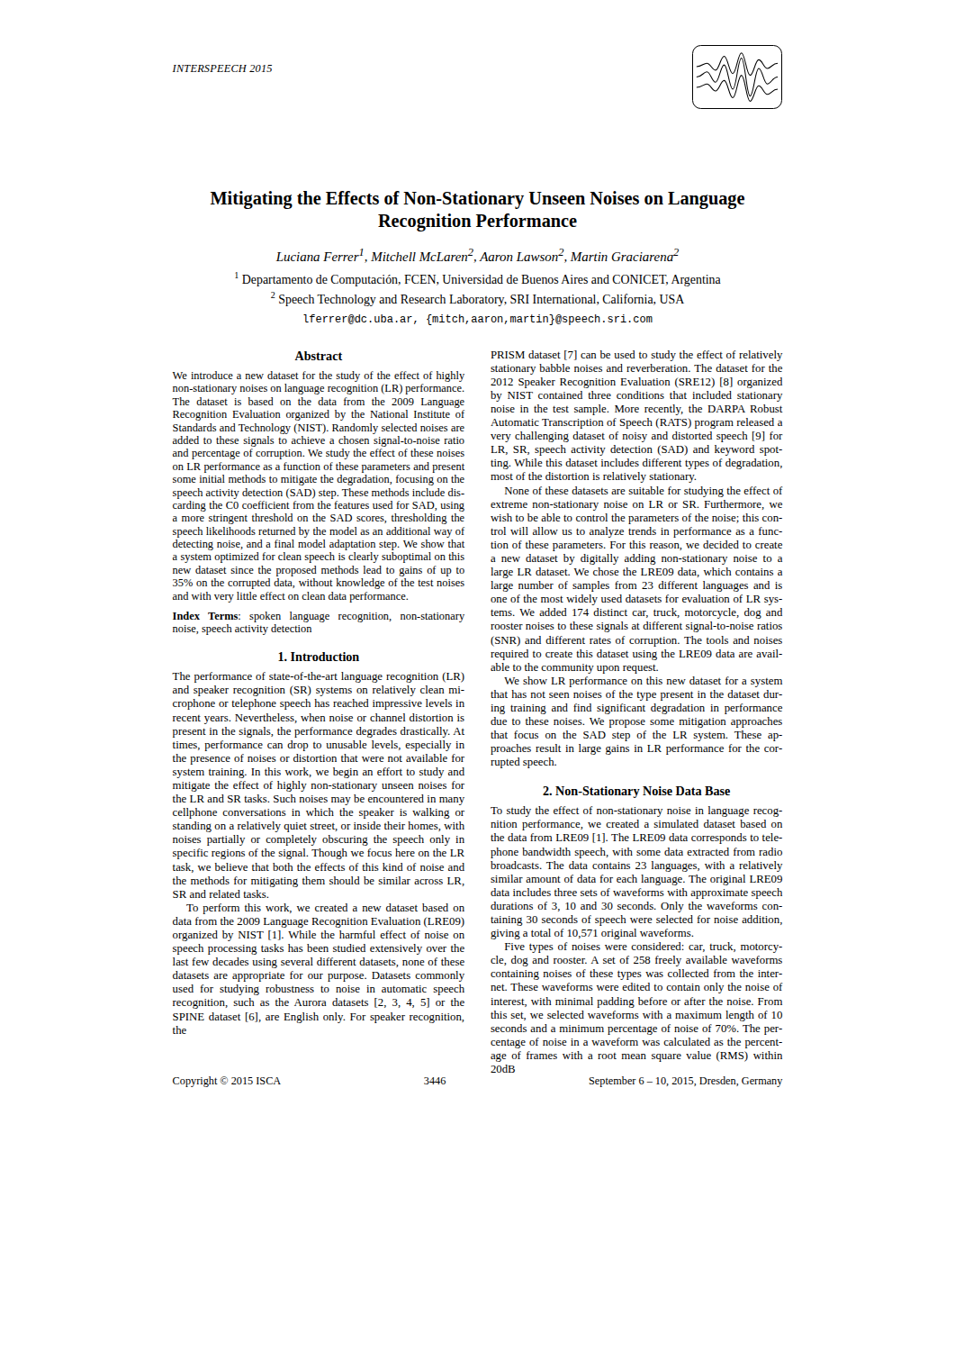INTERSPEECH 2015
Mitigating the Effects of Non-Stationary Unseen Noises on Language
Recognition Performance
Luciana Ferrer1, Mitchell McLaren2, Aaron Lawson2, Martin Graciarena2
1 Departamento de Computación, FCEN, Universidad de Buenos Aires and CONICET, Argentina
2 Speech Technology and Research Laboratory, SRI International, California, USA
lferrer@dc.uba.ar, {mitch,aaron,martin}@speech.sri.com
Abstract
We introduce a new dataset for the study of the effect of highly non-stationary noises on language recognition (LR) performance. The dataset is based on the data from the 2009 Language Recognition Evaluation organized by the National Institute of Standards and Technology (NIST). Randomly selected noises are added to these signals to achieve a chosen signal-to-noise ratio and percentage of corruption. We study the effect of these noises on LR performance as a function of these parameters and present some initial methods to mitigate the degradation, focusing on the speech activity detection (SAD) step. These methods include discarding the C0 coefficient from the features used for SAD, using a more stringent threshold on the SAD scores, thresholding the speech likelihoods returned by the model as an additional way of detecting noise, and a final model adaptation step. We show that a system optimized for clean speech is clearly suboptimal on this new dataset since the proposed methods lead to gains of up to 35% on the corrupted data, without knowledge of the test noises and with very little effect on clean data performance.
Index Terms: spoken language recognition, non-stationary noise, speech activity detection
1. Introduction
The performance of state-of-the-art language recognition (LR) and speaker recognition (SR) systems on relatively clean microphone or telephone speech has reached impressive levels in recent years. Nevertheless, when noise or channel distortion is present in the signals, the performance degrades drastically. At times, performance can drop to unusable levels, especially in the presence of noises or distortion that were not available for system training. In this work, we begin an effort to study and mitigate the effect of highly non-stationary unseen noises for the LR and SR tasks. Such noises may be encountered in many cellphone conversations in which the speaker is walking or standing on a relatively quiet street, or inside their homes, with noises partially or completely obscuring the speech only in specific regions of the signal. Though we focus here on the LR task, we believe that both the effects of this kind of noise and the methods for mitigating them should be similar across LR, SR and related tasks.
To perform this work, we created a new dataset based on data from the 2009 Language Recognition Evaluation (LRE09) organized by NIST [1]. While the harmful effect of noise on speech processing tasks has been studied extensively over the last few decades using several different datasets, none of these datasets are appropriate for our purpose. Datasets commonly used for studying robustness to noise in automatic speech recognition, such as the Aurora datasets [2, 3, 4, 5] or the SPINE dataset [6], are English only. For speaker recognition, the
PRISM dataset [7] can be used to study the effect of relatively stationary babble noises and reverberation. The dataset for the 2012 Speaker Recognition Evaluation (SRE12) [8] organized by NIST contained three conditions that included stationary noise in the test sample. More recently, the DARPA Robust Automatic Transcription of Speech (RATS) program released a very challenging dataset of noisy and distorted speech [9] for LR, SR, speech activity detection (SAD) and keyword spotting. While this dataset includes different types of degradation, most of the distortion is relatively stationary.
None of these datasets are suitable for studying the effect of extreme non-stationary noise on LR or SR. Furthermore, we wish to be able to control the parameters of the noise; this control will allow us to analyze trends in performance as a function of these parameters. For this reason, we decided to create a new dataset by digitally adding non-stationary noise to a large LR dataset. We chose the LRE09 data, which contains a large number of samples from 23 different languages and is one of the most widely used datasets for evaluation of LR systems. We added 174 distinct car, truck, motorcycle, dog and rooster noises to these signals at different signal-to-noise ratios (SNR) and different rates of corruption. The tools and noises required to create this dataset using the LRE09 data are available to the community upon request.
We show LR performance on this new dataset for a system that has not seen noises of the type present in the dataset during training and find significant degradation in performance due to these noises. We propose some mitigation approaches that focus on the SAD step of the LR system. These approaches result in large gains in LR performance for the corrupted speech.
2. Non-Stationary Noise Data Base
To study the effect of non-stationary noise in language recognition performance, we created a simulated dataset based on the data from LRE09 [1]. The LRE09 data corresponds to telephone bandwidth speech, with some data extracted from radio broadcasts. The data contains 23 languages, with a relatively similar amount of data for each language. The original LRE09 data includes three sets of waveforms with approximate speech durations of 3, 10 and 30 seconds. Only the waveforms containing 30 seconds of speech were selected for noise addition, giving a total of 10,571 original waveforms.
Five types of noises were considered: car, truck, motorcycle, dog and rooster. A set of 258 freely available waveforms containing noises of these types was collected from the internet. These waveforms were edited to contain only the noise of interest, with minimal padding before or after the noise. From this set, we selected waveforms with a maximum length of 10 seconds and a minimum percentage of noise of 70%. The percentage of noise in a waveform was calculated as the percentage of frames with a root mean square value (RMS) within 20dB
Copyright © 2015 ISCA
3446
September 6 – 10, 2015, Dresden, Germany